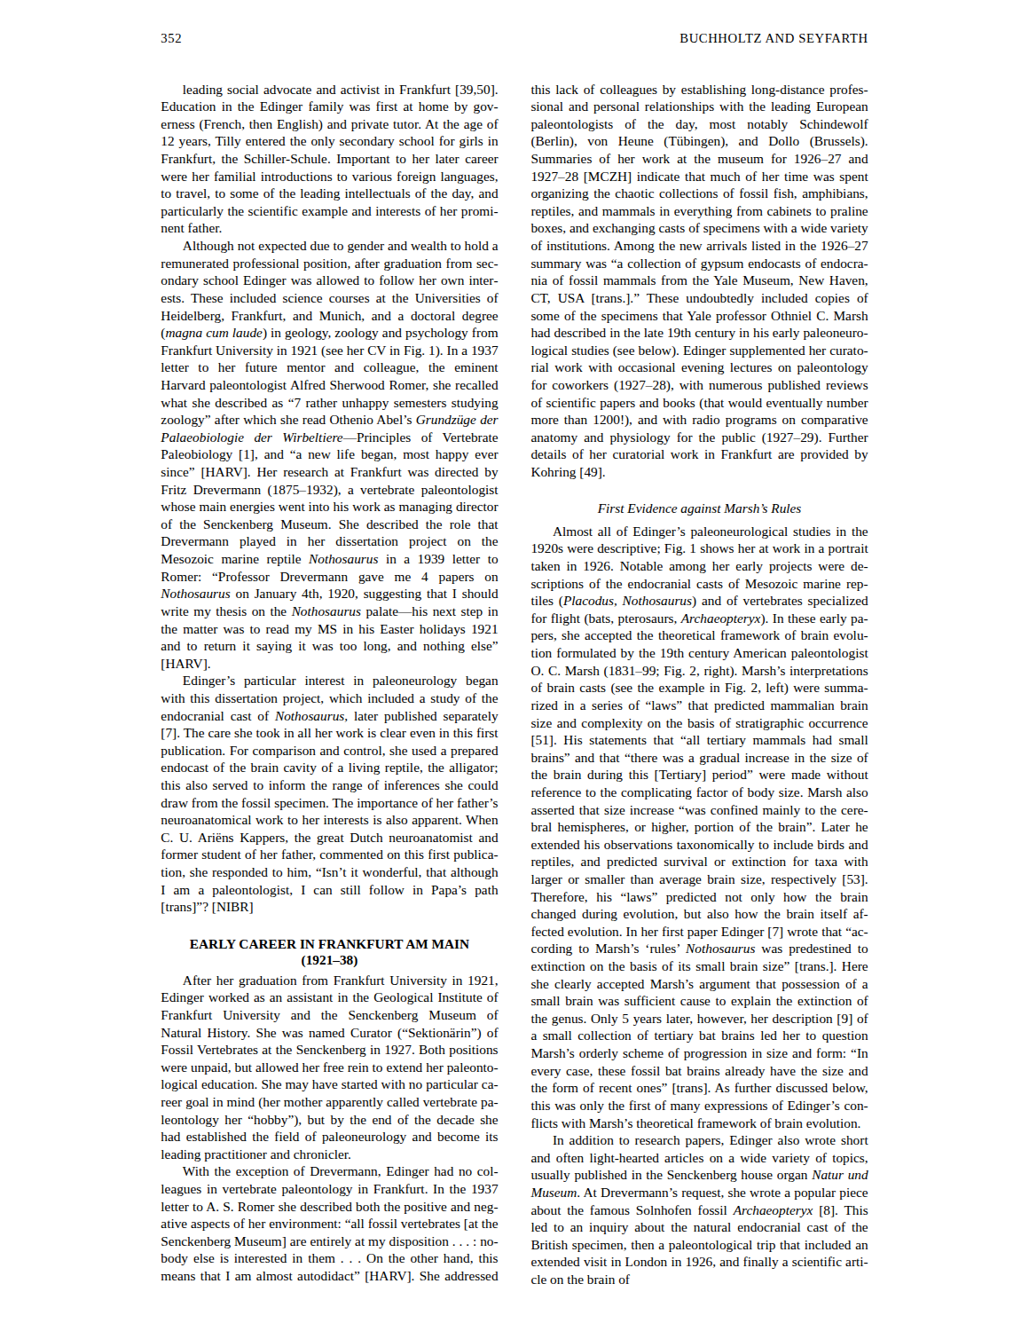352 Buchholtz and Seyfarth
leading social advocate and activist in Frankfurt [39,50]. Education in the Edinger family was first at home by governess (French, then English) and private tutor. At the age of 12 years, Tilly entered the only secondary school for girls in Frankfurt, the Schiller-Schule. Important to her later career were her familial introductions to various foreign languages, to travel, to some of the leading intellectuals of the day, and particularly the scientific example and interests of her prominent father.
Although not expected due to gender and wealth to hold a remunerated professional position, after graduation from secondary school Edinger was allowed to follow her own interests. These included science courses at the Universities of Heidelberg, Frankfurt, and Munich, and a doctoral degree (magna cum laude) in geology, zoology and psychology from Frankfurt University in 1921 (see her CV in Fig. 1). In a 1937 letter to her future mentor and colleague, the eminent Harvard paleontologist Alfred Sherwood Romer, she recalled what she described as “7 rather unhappy semesters studying zoology” after which she read Othenio Abel’s Grundzüge der Palaeobiologie der Wirbeltiere—Principles of Vertebrate Paleobiology [1], and “a new life began, most happy ever since” [HARV]. Her research at Frankfurt was directed by Fritz Drevermann (1875–1932), a vertebrate paleontologist whose main energies went into his work as managing director of the Senckenberg Museum. She described the role that Drevermann played in her dissertation project on the Mesozoic marine reptile Nothosaurus in a 1939 letter to Romer: “Professor Drevermann gave me 4 papers on Nothosaurus on January 4th, 1920, suggesting that I should write my thesis on the Nothosaurus palate—his next step in the matter was to read my MS in his Easter holidays 1921 and to return it saying it was too long, and nothing else” [HARV].
Edinger’s particular interest in paleoneurology began with this dissertation project, which included a study of the endocranial cast of Nothosaurus, later published separately [7]. The care she took in all her work is clear even in this first publication. For comparison and control, she used a prepared endocast of the brain cavity of a living reptile, the alligator; this also served to inform the range of inferences she could draw from the fossil specimen. The importance of her father’s neuroanatomical work to her interests is also apparent. When C. U. Ariëns Kappers, the great Dutch neuroanatomist and former student of her father, commented on this first publication, she responded to him, “Isn’t it wonderful, that although I am a paleontologist, I can still follow in Papa’s path [trans]”? [NIBR]
Early Career in Frankfurt am Main(1921–38)
After her graduation from Frankfurt University in 1921, Edinger worked as an assistant in the Geological Institute of Frankfurt University and the Senckenberg Museum of Natural History. She was named Curator (“Sektionärin”) of Fossil Vertebrates at the Senckenberg in 1927. Both positions were unpaid, but allowed her free rein to extend her paleontological education. She may have started with no particular career goal in mind (her mother apparently called vertebrate paleontology her “hobby”), but by the end of the decade she had established the field of paleoneurology and become its leading practitioner and chronicler.
With the exception of Drevermann, Edinger had no colleagues in vertebrate paleontology in Frankfurt. In the 1937 letter to A. S. Romer she described both the positive and negative aspects of her environment: “all fossil vertebrates [at the Senckenberg Museum] are entirely at my disposition . . . : nobody else is interested in them . . . On the other hand, this means that I am almost autodidact” [HARV]. She addressed this lack of colleagues by establishing long-distance professional and personal relationships with the leading European paleontologists of the day, most notably Schindewolf (Berlin), von Heune (Tübingen), and Dollo (Brussels). Summaries of her work at the museum for 1926–27 and 1927–28 [MCZH] indicate that much of her time was spent organizing the chaotic collections of fossil fish, amphibians, reptiles, and mammals in everything from cabinets to praline boxes, and exchanging casts of specimens with a wide variety of institutions. Among the new arrivals listed in the 1926–27 summary was “a collection of gypsum endocasts of endocrania of fossil mammals from the Yale Museum, New Haven, CT, USA [trans.].” These undoubtedly included copies of some of the specimens that Yale professor Othniel C. Marsh had described in the late 19th century in his early paleoneurological studies (see below). Edinger supplemented her curatorial work with occasional evening lectures on paleontology for coworkers (1927–28), with numerous published reviews of scientific papers and books (that would eventually number more than 1200!), and with radio programs on comparative anatomy and physiology for the public (1927–29). Further details of her curatorial work in Frankfurt are provided by Kohring [49].
First Evidence against Marsh’s Rules
Almost all of Edinger’s paleoneurological studies in the 1920s were descriptive; Fig. 1 shows her at work in a portrait taken in 1926. Notable among her early projects were descriptions of the endocranial casts of Mesozoic marine reptiles (Placodus, Nothosaurus) and of vertebrates specialized for flight (bats, pterosaurs, Archaeopteryx). In these early papers, she accepted the theoretical framework of brain evolution formulated by the 19th century American paleontologist O. C. Marsh (1831–99; Fig. 2, right). Marsh’s interpretations of brain casts (see the example in Fig. 2, left) were summarized in a series of “laws” that predicted mammalian brain size and complexity on the basis of stratigraphic occurrence [51]. His statements that “all tertiary mammals had small brains” and that “there was a gradual increase in the size of the brain during this [Tertiary] period” were made without reference to the complicating factor of body size. Marsh also asserted that size increase “was confined mainly to the cerebral hemispheres, or higher, portion of the brain”. Later he extended his observations taxonomically to include birds and reptiles, and predicted survival or extinction for taxa with larger or smaller than average brain size, respectively [53]. Therefore, his “laws” predicted not only how the brain changed during evolution, but also how the brain itself affected evolution. In her first paper Edinger [7] wrote that “according to Marsh’s ‘rules’ Nothosaurus was predestined to extinction on the basis of its small brain size” [trans.]. Here she clearly accepted Marsh’s argument that possession of a small brain was sufficient cause to explain the extinction of the genus. Only 5 years later, however, her description [9] of a small collection of tertiary bat brains led her to question Marsh’s orderly scheme of progression in size and form: “In every case, these fossil bat brains already have the size and the form of recent ones” [trans]. As further discussed below, this was only the first of many expressions of Edinger’s conflicts with Marsh’s theoretical framework of brain evolution.
In addition to research papers, Edinger also wrote short and often light-hearted articles on a wide variety of topics, usually published in the Senckenberg house organ Natur und Museum. At Drevermann’s request, she wrote a popular piece about the famous Solnhofen fossil Archaeopteryx [8]. This led to an inquiry about the natural endocranial cast of the British specimen, then a paleontological trip that included an extended visit in London in 1926, and finally a scientific article on the brain of